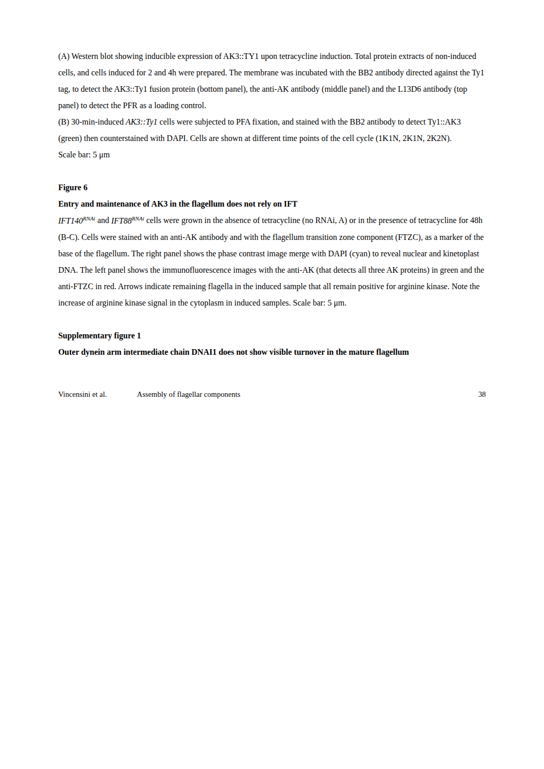(A) Western blot showing inducible expression of AK3::TY1 upon tetracycline induction. Total protein extracts of non-induced cells, and cells induced for 2 and 4h were prepared. The membrane was incubated with the BB2 antibody directed against the Ty1 tag, to detect the AK3::Ty1 fusion protein (bottom panel), the anti-AK antibody (middle panel) and the L13D6 antibody (top panel) to detect the PFR as a loading control.
(B) 30-min-induced AK3::Ty1 cells were subjected to PFA fixation, and stained with the BB2 antibody to detect Ty1::AK3 (green) then counterstained with DAPI. Cells are shown at different time points of the cell cycle (1K1N, 2K1N, 2K2N).
Scale bar: 5 μm
Figure 6
Entry and maintenance of AK3 in the flagellum does not rely on IFT
IFT140RNAi and IFT88RNAi cells were grown in the absence of tetracycline (no RNAi, A) or in the presence of tetracycline for 48h (B-C). Cells were stained with an anti-AK antibody and with the flagellum transition zone component (FTZC), as a marker of the base of the flagellum. The right panel shows the phase contrast image merge with DAPI (cyan) to reveal nuclear and kinetoplast DNA. The left panel shows the immunofluorescence images with the anti-AK (that detects all three AK proteins) in green and the anti-FTZC in red. Arrows indicate remaining flagella in the induced sample that all remain positive for arginine kinase. Note the increase of arginine kinase signal in the cytoplasm in induced samples. Scale bar: 5 μm.
Supplementary figure 1
Outer dynein arm intermediate chain DNAI1 does not show visible turnover in the mature flagellum
Vincensini et al. Assembly of flagellar components 38